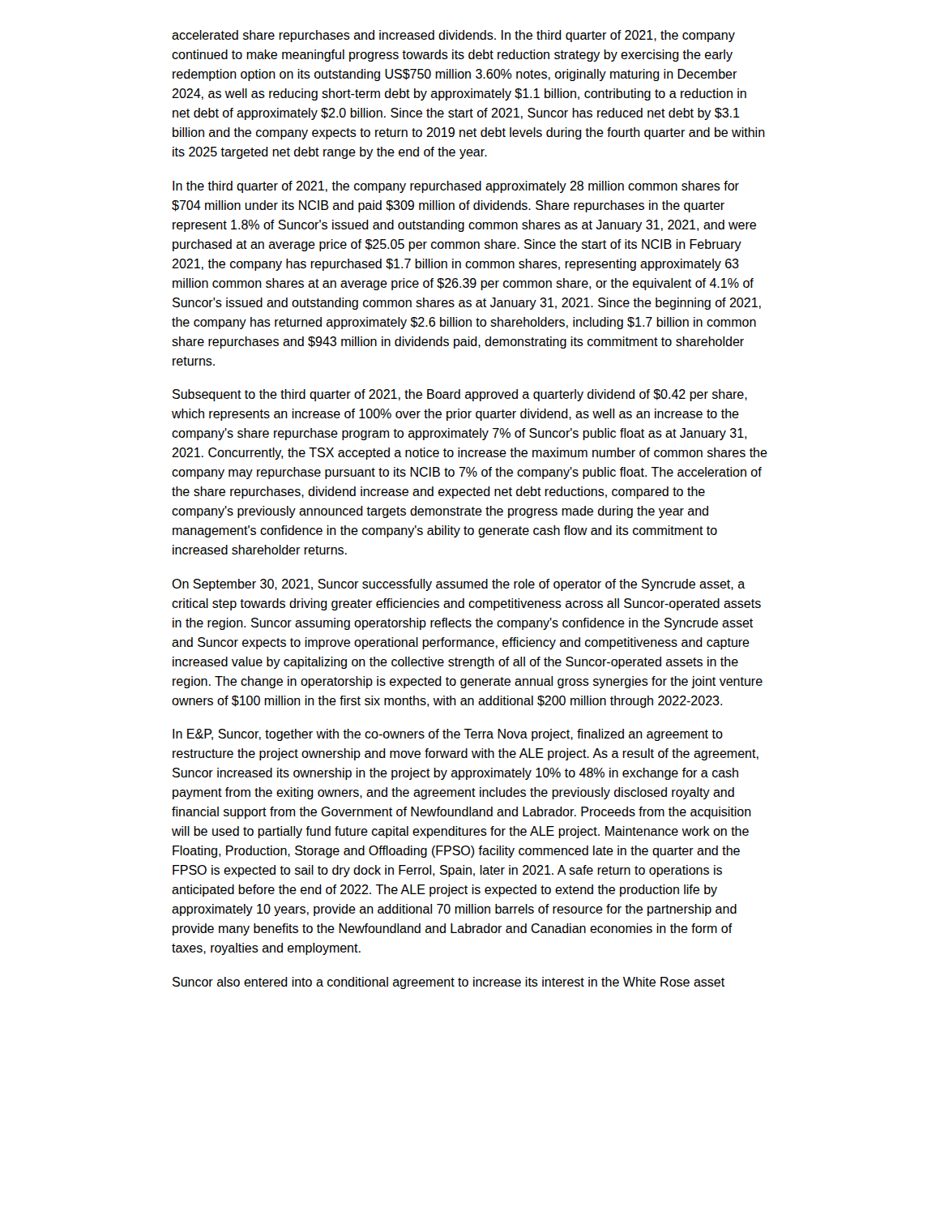accelerated share repurchases and increased dividends. In the third quarter of 2021, the company continued to make meaningful progress towards its debt reduction strategy by exercising the early redemption option on its outstanding US$750 million 3.60% notes, originally maturing in December 2024, as well as reducing short-term debt by approximately $1.1 billion, contributing to a reduction in net debt of approximately $2.0 billion. Since the start of 2021, Suncor has reduced net debt by $3.1 billion and the company expects to return to 2019 net debt levels during the fourth quarter and be within its 2025 targeted net debt range by the end of the year.
In the third quarter of 2021, the company repurchased approximately 28 million common shares for $704 million under its NCIB and paid $309 million of dividends. Share repurchases in the quarter represent 1.8% of Suncor's issued and outstanding common shares as at January 31, 2021, and were purchased at an average price of $25.05 per common share. Since the start of its NCIB in February 2021, the company has repurchased $1.7 billion in common shares, representing approximately 63 million common shares at an average price of $26.39 per common share, or the equivalent of 4.1% of Suncor's issued and outstanding common shares as at January 31, 2021. Since the beginning of 2021, the company has returned approximately $2.6 billion to shareholders, including $1.7 billion in common share repurchases and $943 million in dividends paid, demonstrating its commitment to shareholder returns.
Subsequent to the third quarter of 2021, the Board approved a quarterly dividend of $0.42 per share, which represents an increase of 100% over the prior quarter dividend, as well as an increase to the company's share repurchase program to approximately 7% of Suncor's public float as at January 31, 2021. Concurrently, the TSX accepted a notice to increase the maximum number of common shares the company may repurchase pursuant to its NCIB to 7% of the company's public float. The acceleration of the share repurchases, dividend increase and expected net debt reductions, compared to the company's previously announced targets demonstrate the progress made during the year and management's confidence in the company's ability to generate cash flow and its commitment to increased shareholder returns.
On September 30, 2021, Suncor successfully assumed the role of operator of the Syncrude asset, a critical step towards driving greater efficiencies and competitiveness across all Suncor-operated assets in the region. Suncor assuming operatorship reflects the company's confidence in the Syncrude asset and Suncor expects to improve operational performance, efficiency and competitiveness and capture increased value by capitalizing on the collective strength of all of the Suncor-operated assets in the region. The change in operatorship is expected to generate annual gross synergies for the joint venture owners of $100 million in the first six months, with an additional $200 million through 2022-2023.
In E&P, Suncor, together with the co-owners of the Terra Nova project, finalized an agreement to restructure the project ownership and move forward with the ALE project. As a result of the agreement, Suncor increased its ownership in the project by approximately 10% to 48% in exchange for a cash payment from the exiting owners, and the agreement includes the previously disclosed royalty and financial support from the Government of Newfoundland and Labrador. Proceeds from the acquisition will be used to partially fund future capital expenditures for the ALE project. Maintenance work on the Floating, Production, Storage and Offloading (FPSO) facility commenced late in the quarter and the FPSO is expected to sail to dry dock in Ferrol, Spain, later in 2021. A safe return to operations is anticipated before the end of 2022. The ALE project is expected to extend the production life by approximately 10 years, provide an additional 70 million barrels of resource for the partnership and provide many benefits to the Newfoundland and Labrador and Canadian economies in the form of taxes, royalties and employment.
Suncor also entered into a conditional agreement to increase its interest in the White Rose asset